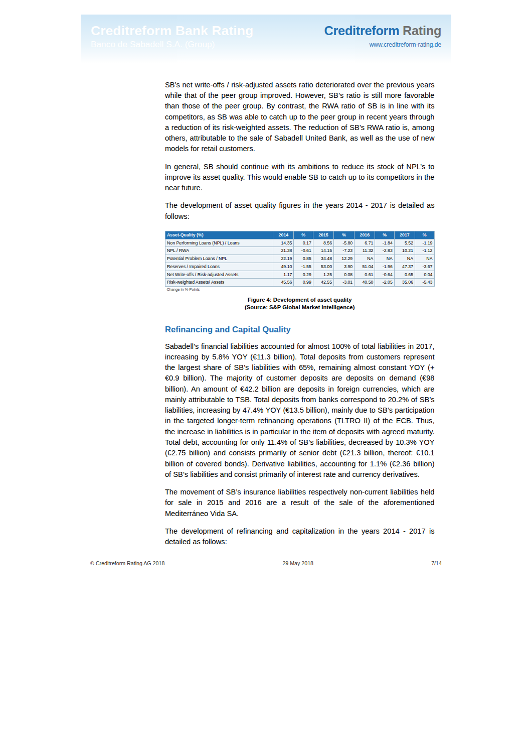Creditreform Bank Rating
Banco de Sabadell S.A. (Group)
Creditreform Rating
www.creditreform-rating.de
SB’s net write-offs / risk-adjusted assets ratio deteriorated over the previous years while that of the peer group improved. However, SB’s ratio is still more favorable than those of the peer group. By contrast, the RWA ratio of SB is in line with its competitors, as SB was able to catch up to the peer group in recent years through a reduction of its risk-weighted assets. The reduction of SB’s RWA ratio is, among others, attributable to the sale of Sabadell United Bank, as well as the use of new models for retail customers.
In general, SB should continue with its ambitions to reduce its stock of NPL’s to improve its asset quality. This would enable SB to catch up to its competitors in the near future.
The development of asset quality figures in the years 2014 - 2017 is detailed as follows:
| Asset-Quality (%) | 2014 | % | 2015 | % | 2016 | % | 2017 | % |
| --- | --- | --- | --- | --- | --- | --- | --- | --- |
| Non Performing Loans (NPL) / Loans | 14.35 | 0.17 | 8.56 | -5.80 | 6.71 | -1.84 | 5.52 | -1.19 |
| NPL / RWA | 21.38 | -0.61 | 14.15 | -7.23 | 11.32 | -2.83 | 10.21 | -1.12 |
| Potential Problem Loans / NPL | 22.19 | 0.85 | 34.48 | 12.29 | NA | NA | NA | NA |
| Reserves / Impaired Loans | 49.10 | -1.55 | 53.00 | 3.90 | 51.04 | -1.96 | 47.37 | -3.67 |
| Net Write-offs / Risk-adjusted Assets | 1.17 | 0.29 | 1.25 | 0.08 | 0.61 | -0.64 | 0.65 | 0.04 |
| Risk-weighted Assets/ Assets | 45.56 | 0.99 | 42.55 | -3.01 | 40.50 | -2.05 | 35.06 | -5.43 |
| Change in %-Points |
Figure 4: Development of asset quality
(Source: S&P Global Market Intelligence)
Refinancing and Capital Quality
Sabadell’s financial liabilities accounted for almost 100% of total liabilities in 2017, increasing by 5.8% YOY (€11.3 billion). Total deposits from customers represent the largest share of SB’s liabilities with 65%, remaining almost constant YOY (+€0.9 billion). The majority of customer deposits are deposits on demand (€98 billion). An amount of €42.2 billion are deposits in foreign currencies, which are mainly attributable to TSB. Total deposits from banks correspond to 20.2% of SB’s liabilities, increasing by 47.4% YOY (€13.5 billion), mainly due to SB’s participation in the targeted longer-term refinancing operations (TLTRO II) of the ECB. Thus, the increase in liabilities is in particular in the item of deposits with agreed maturity. Total debt, accounting for only 11.4% of SB’s liabilities, decreased by 10.3% YOY (€2.75 billion) and consists primarily of senior debt (€21.3 billion, thereof: €10.1 billion of covered bonds). Derivative liabilities, accounting for 1.1% (€2.36 billion) of SB’s liabilities and consist primarily of interest rate and currency derivatives.
The movement of SB’s insurance liabilities respectively non-current liabilities held for sale in 2015 and 2016 are a result of the sale of the aforementioned Mediterráneo Vida SA.
The development of refinancing and capitalization in the years 2014 - 2017 is detailed as follows:
© Creditreform Rating AG 2018 7/14
29 May 2018